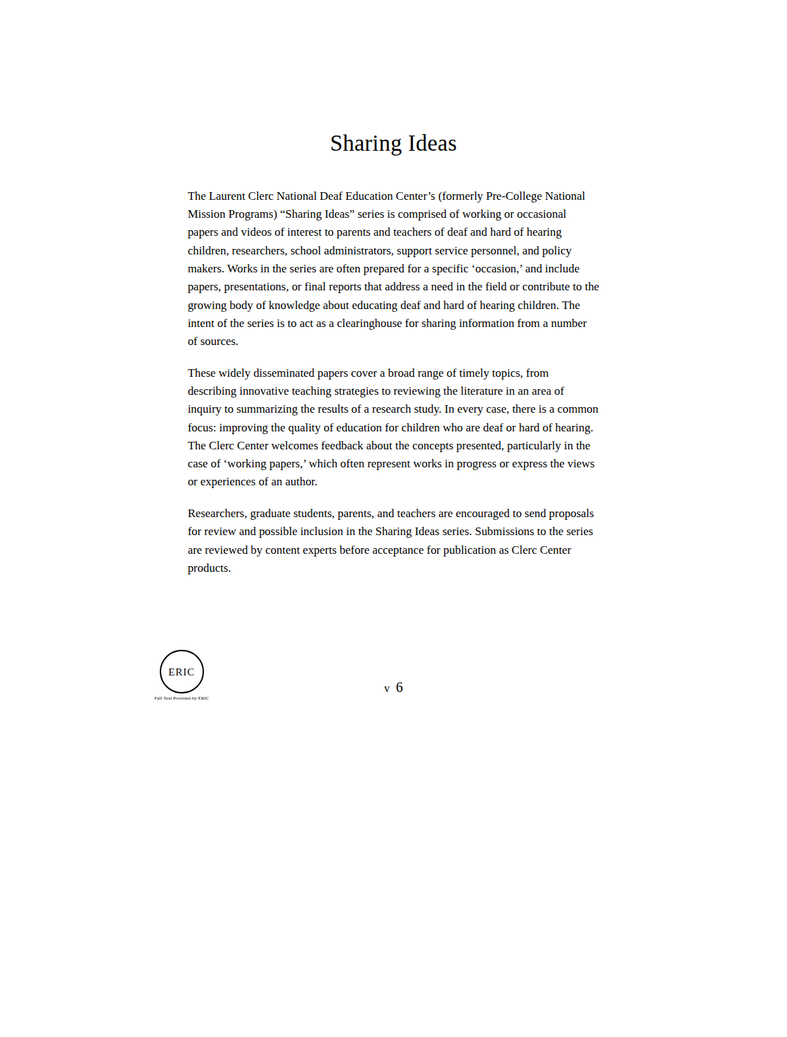Sharing Ideas
The Laurent Clerc National Deaf Education Center’s (formerly Pre-College National Mission Programs) “Sharing Ideas” series is comprised of working or occasional papers and videos of interest to parents and teachers of deaf and hard of hearing children, researchers, school administrators, support service personnel, and policy makers. Works in the series are often prepared for a specific ‘occasion,’ and include papers, presentations, or final reports that address a need in the field or contribute to the growing body of knowledge about educating deaf and hard of hearing children. The intent of the series is to act as a clearinghouse for sharing information from a number of sources.
These widely disseminated papers cover a broad range of timely topics, from describing innovative teaching strategies to reviewing the literature in an area of inquiry to summarizing the results of a research study. In every case, there is a common focus: improving the quality of education for children who are deaf or hard of hearing. The Clerc Center welcomes feedback about the concepts presented, particularly in the case of ‘working papers,’ which often represent works in progress or express the views or experiences of an author.
Researchers, graduate students, parents, and teachers are encouraged to send proposals for review and possible inclusion in the Sharing Ideas series. Submissions to the series are reviewed by content experts before acceptance for publication as Clerc Center products.
ERIC Full Text Provided by ERIC
v 6